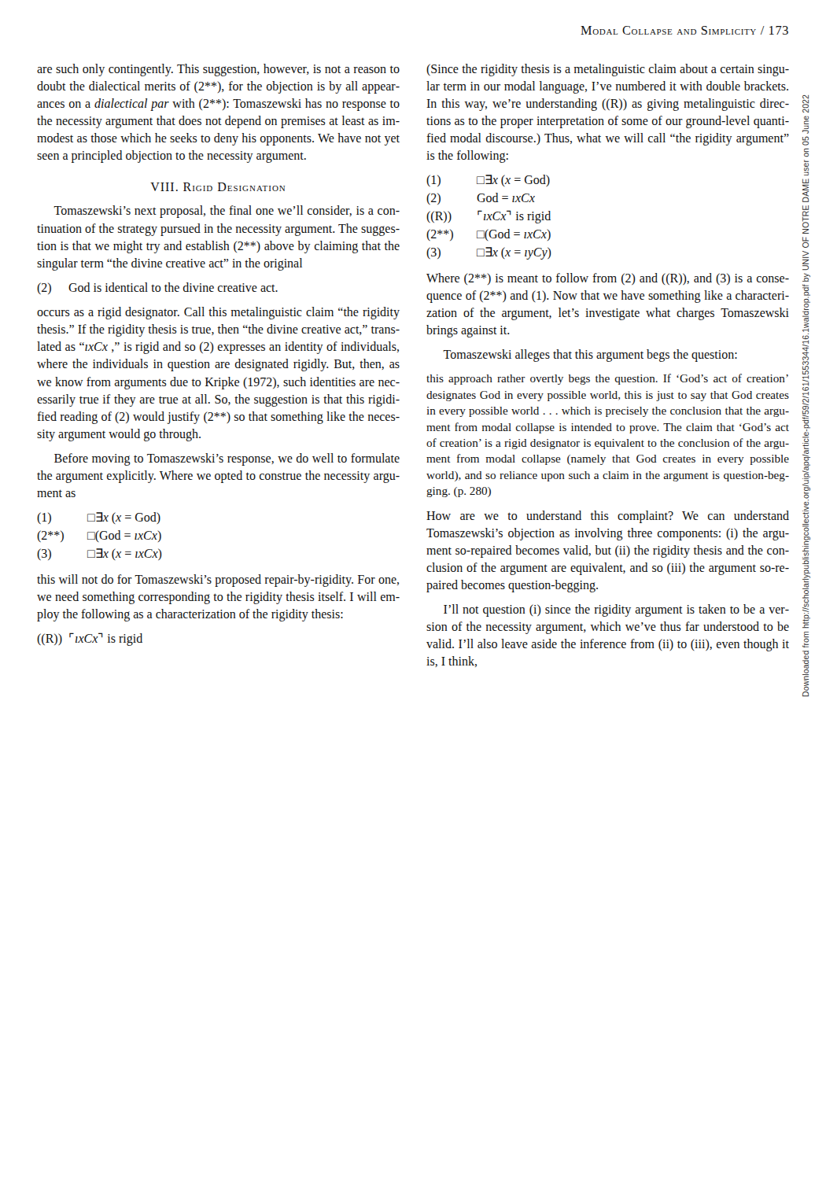Modal Collapse and Simplicity / 173
Downloaded from http://scholarlypublishingcollective.org/uip/apq/article-pdf/59/2/161/1553344/16.1waldrop.pdf by UNIV OF NOTRE DAME user on 05 June 2022
are such only contingently. This suggestion, however, is not a reason to doubt the dialectical merits of (2**), for the objection is by all appearances on a dialectical par with (2**): Tomaszewski has no response to the necessity argument that does not depend on premises at least as immodest as those which he seeks to deny his opponents. We have not yet seen a principled objection to the necessity argument.
VIII. Rigid Designation
Tomaszewski’s next proposal, the final one we’ll consider, is a continuation of the strategy pursued in the necessity argument. The suggestion is that we might try and establish (2**) above by claiming that the singular term “the divine creative act” in the original
(2) God is identical to the divine creative act.
occurs as a rigid designator. Call this metalinguistic claim “the rigidity thesis.” If the rigidity thesis is true, then “the divine creative act,” translated as “ıxCx ,” is rigid and so (2) expresses an identity of individuals, where the individuals in question are designated rigidly. But, then, as we know from arguments due to Kripke (1972), such identities are necessarily true if they are true at all. So, the suggestion is that this rigidified reading of (2) would justify (2**) so that something like the necessity argument would go through.
Before moving to Tomaszewski’s response, we do well to formulate the argument explicitly. Where we opted to construe the necessity argument as
(1)□∃x (x = God)
(2**)□(God = ıxCx)
(3)□∃x (x = ıxCx)
this will not do for Tomaszewski’s proposed repair-by-rigidity. For one, we need something corresponding to the rigidity thesis itself. I will employ the following as a characterization of the rigidity thesis:
((R)) ⌜ıxCx⌝ is rigid
(Since the rigidity thesis is a metalinguistic claim about a certain singular term in our modal language, I’ve numbered it with double brackets. In this way, we’re understanding ((R)) as giving metalinguistic directions as to the proper interpretation of some of our ground-level quantified modal discourse.) Thus, what we will call “the rigidity argument” is the following:
(1)□∃x (x = God)
(2) God = ıxCx
((R))⌜ıxCx⌝ is rigid
(2**)□(God = ıxCx)
(3)□∃x (x = ıyCy)
Where (2**) is meant to follow from (2) and ((R)), and (3) is a consequence of (2**) and (1). Now that we have something like a characterization of the argument, let’s investigate what charges Tomaszewski brings against it.
Tomaszewski alleges that this argument begs the question:
this approach rather overtly begs the question. If ‘God’s act of creation’ designates God in every possible world, this is just to say that God creates in every possible world . . . which is precisely the conclusion that the argument from modal collapse is intended to prove. The claim that ‘God’s act of creation’ is a rigid designator is equivalent to the conclusion of the argument from modal collapse (namely that God creates in every possible world), and so reliance upon such a claim in the argument is question-begging. (p. 280)
How are we to understand this complaint? We can understand Tomaszewski’s objection as involving three components: (i) the argument so-repaired becomes valid, but (ii) the rigidity thesis and the conclusion of the argument are equivalent, and so (iii) the argument so-repaired becomes question-begging.
I’ll not question (i) since the rigidity argument is taken to be a version of the necessity argument, which we’ve thus far understood to be valid. I’ll also leave aside the inference from (ii) to (iii), even though it is, I think,